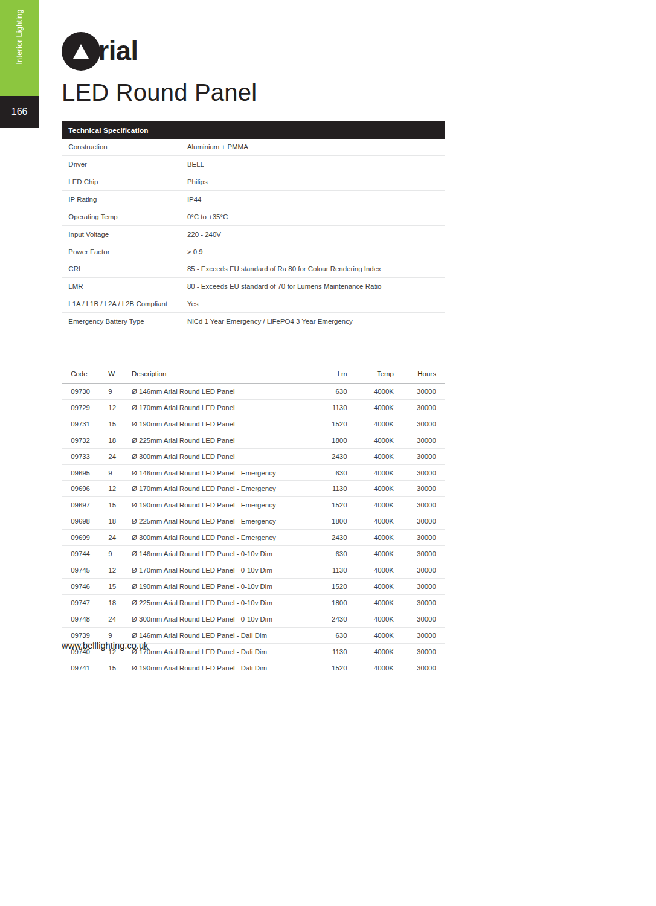Interior Lighting
166
rial
LED Round Panel
| Technical Specification |
| --- |
| Construction | Aluminium + PMMA |
| Driver | BELL |
| LED Chip | Philips |
| IP Rating | IP44 |
| Operating Temp | 0°C to +35°C |
| Input Voltage | 220 - 240V |
| Power Factor | > 0.9 |
| CRI | 85 - Exceeds EU standard of Ra 80 for Colour Rendering Index |
| LMR | 80 - Exceeds EU standard of 70 for Lumens Maintenance Ratio |
| L1A / L1B / L2A / L2B Compliant | Yes |
| Emergency Battery Type | NiCd 1 Year Emergency / LiFePO4 3 Year Emergency |
| Code | W | Description | Lm | Temp | Hours |
| --- | --- | --- | --- | --- | --- |
| 09730 | 9 | Ø 146mm Arial Round LED Panel | 630 | 4000K | 30000 |
| 09729 | 12 | Ø 170mm Arial Round LED Panel | 1130 | 4000K | 30000 |
| 09731 | 15 | Ø 190mm Arial Round LED Panel | 1520 | 4000K | 30000 |
| 09732 | 18 | Ø 225mm Arial Round LED Panel | 1800 | 4000K | 30000 |
| 09733 | 24 | Ø 300mm Arial Round LED Panel | 2430 | 4000K | 30000 |
| 09695 | 9 | Ø 146mm Arial Round LED Panel - Emergency | 630 | 4000K | 30000 |
| 09696 | 12 | Ø 170mm Arial Round LED Panel - Emergency | 1130 | 4000K | 30000 |
| 09697 | 15 | Ø 190mm Arial Round LED Panel - Emergency | 1520 | 4000K | 30000 |
| 09698 | 18 | Ø 225mm Arial Round LED Panel - Emergency | 1800 | 4000K | 30000 |
| 09699 | 24 | Ø 300mm Arial Round LED Panel - Emergency | 2430 | 4000K | 30000 |
| 09744 | 9 | Ø 146mm Arial Round LED Panel - 0-10v Dim | 630 | 4000K | 30000 |
| 09745 | 12 | Ø 170mm Arial Round LED Panel - 0-10v Dim | 1130 | 4000K | 30000 |
| 09746 | 15 | Ø 190mm Arial Round LED Panel - 0-10v Dim | 1520 | 4000K | 30000 |
| 09747 | 18 | Ø 225mm Arial Round LED Panel - 0-10v Dim | 1800 | 4000K | 30000 |
| 09748 | 24 | Ø 300mm Arial Round LED Panel - 0-10v Dim | 2430 | 4000K | 30000 |
| 09739 | 9 | Ø 146mm Arial Round LED Panel - Dali Dim | 630 | 4000K | 30000 |
| 09740 | 12 | Ø 170mm Arial Round LED Panel - Dali Dim | 1130 | 4000K | 30000 |
| 09741 | 15 | Ø 190mm Arial Round LED Panel - Dali Dim | 1520 | 4000K | 30000 |
www.belllighting.co.uk